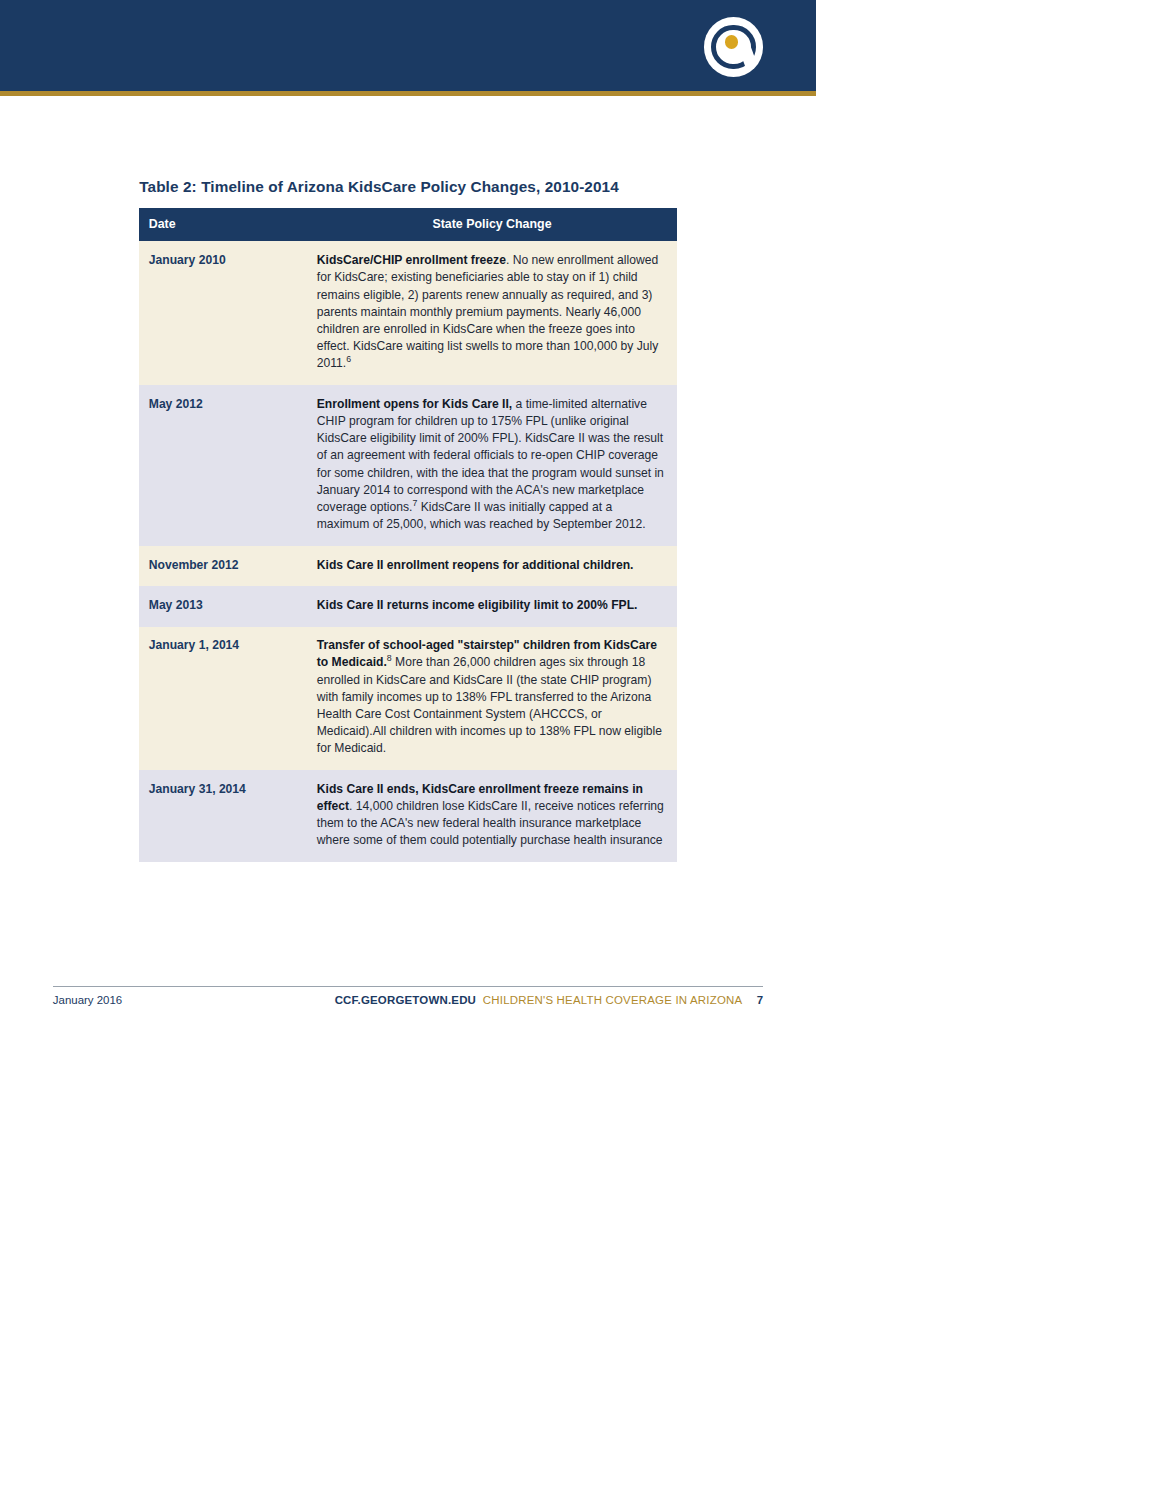Table 2: Timeline of Arizona KidsCare Policy Changes, 2010-2014
| Date | State Policy Change |
| --- | --- |
| January 2010 | KidsCare/CHIP enrollment freeze . No new enrollment allowed for KidsCare; existing beneficiaries able to stay on if 1) child remains eligible, 2) parents renew annually as required, and 3) parents maintain monthly premium payments. Nearly 46,000 children are enrolled in KidsCare when the freeze goes into effect. KidsCare waiting list swells to more than 100,000 by July 2011. 6 |
| May 2012 | Enrollment opens for Kids Care II, a time-limited alternative CHIP program for children up to 175% FPL (unlike original KidsCare eligibility limit of 200% FPL). KidsCare II was the result of an agreement with federal officials to re-open CHIP coverage for some children, with the idea that the program would sunset in January 2014 to correspond with the ACA's new marketplace coverage options. 7 KidsCare II was initially capped at a maximum of 25,000, which was reached by September 2012. |
| November 2012 | Kids Care II enrollment reopens for additional children. |
| May 2013 | Kids Care II returns income eligibility limit to 200% FPL. |
| January 1, 2014 | Transfer of school-aged "stairstep" children from KidsCare to Medicaid. 8 More than 26,000 children ages six through 18 enrolled in KidsCare and KidsCare II (the state CHIP program) with family incomes up to 138% FPL transferred to the Arizona Health Care Cost Containment System (AHCCCS, or Medicaid).All children with incomes up to 138% FPL now eligible for Medicaid. |
| January 31, 2014 | Kids Care II ends, KidsCare enrollment freeze remains in effect . 14,000 children lose KidsCare II, receive notices referring them to the ACA's new federal health insurance marketplace where some of them could potentially purchase health insurance |
January 2016
CCF.GEORGETOWN.EDU CHILDREN'S HEALTH COVERAGE IN ARIZONA 7